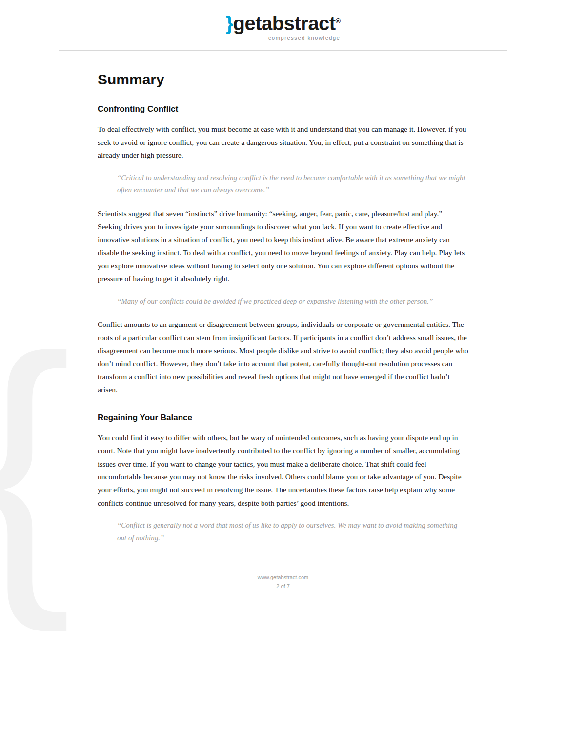{
}getabstract®
compressed knowledge
Summary
Confronting Conflict
To deal effectively with conflict, you must become at ease with it and understand that you can manage it. However, if you seek to avoid or ignore conflict, you can create a dangerous situation. You, in effect, put a constraint on something that is already under high pressure.
“Critical to understanding and resolving conflict is the need to become comfortable with it as something that we might often encounter and that we can always overcome.”
Scientists suggest that seven “instincts” drive humanity: “seeking, anger, fear, panic, care, pleasure/lust and play.” Seeking drives you to investigate your surroundings to discover what you lack. If you want to create effective and innovative solutions in a situation of conflict, you need to keep this instinct alive. Be aware that extreme anxiety can disable the seeking instinct. To deal with a conflict, you need to move beyond feelings of anxiety. Play can help. Play lets you explore innovative ideas without having to select only one solution. You can explore different options without the pressure of having to get it absolutely right.
“Many of our conflicts could be avoided if we practiced deep or expansive listening with the other person.”
Conflict amounts to an argument or disagreement between groups, individuals or corporate or governmental entities. The roots of a particular conflict can stem from insignificant factors. If participants in a conflict don’t address small issues, the disagreement can become much more serious. Most people dislike and strive to avoid conflict; they also avoid people who don’t mind conflict. However, they don’t take into account that potent, carefully thought-out resolution processes can transform a conflict into new possibilities and reveal fresh options that might not have emerged if the conflict hadn’t arisen.
Regaining Your Balance
You could find it easy to differ with others, but be wary of unintended outcomes, such as having your dispute end up in court. Note that you might have inadvertently contributed to the conflict by ignoring a number of smaller, accumulating issues over time. If you want to change your tactics, you must make a deliberate choice. That shift could feel uncomfortable because you may not know the risks involved. Others could blame you or take advantage of you. Despite your efforts, you might not succeed in resolving the issue. The uncertainties these factors raise help explain why some conflicts continue unresolved for many years, despite both parties’ good intentions.
“Conflict is generally not a word that most of us like to apply to ourselves. We may want to avoid making something out of nothing.”
www.getabstract.com
2 of 7